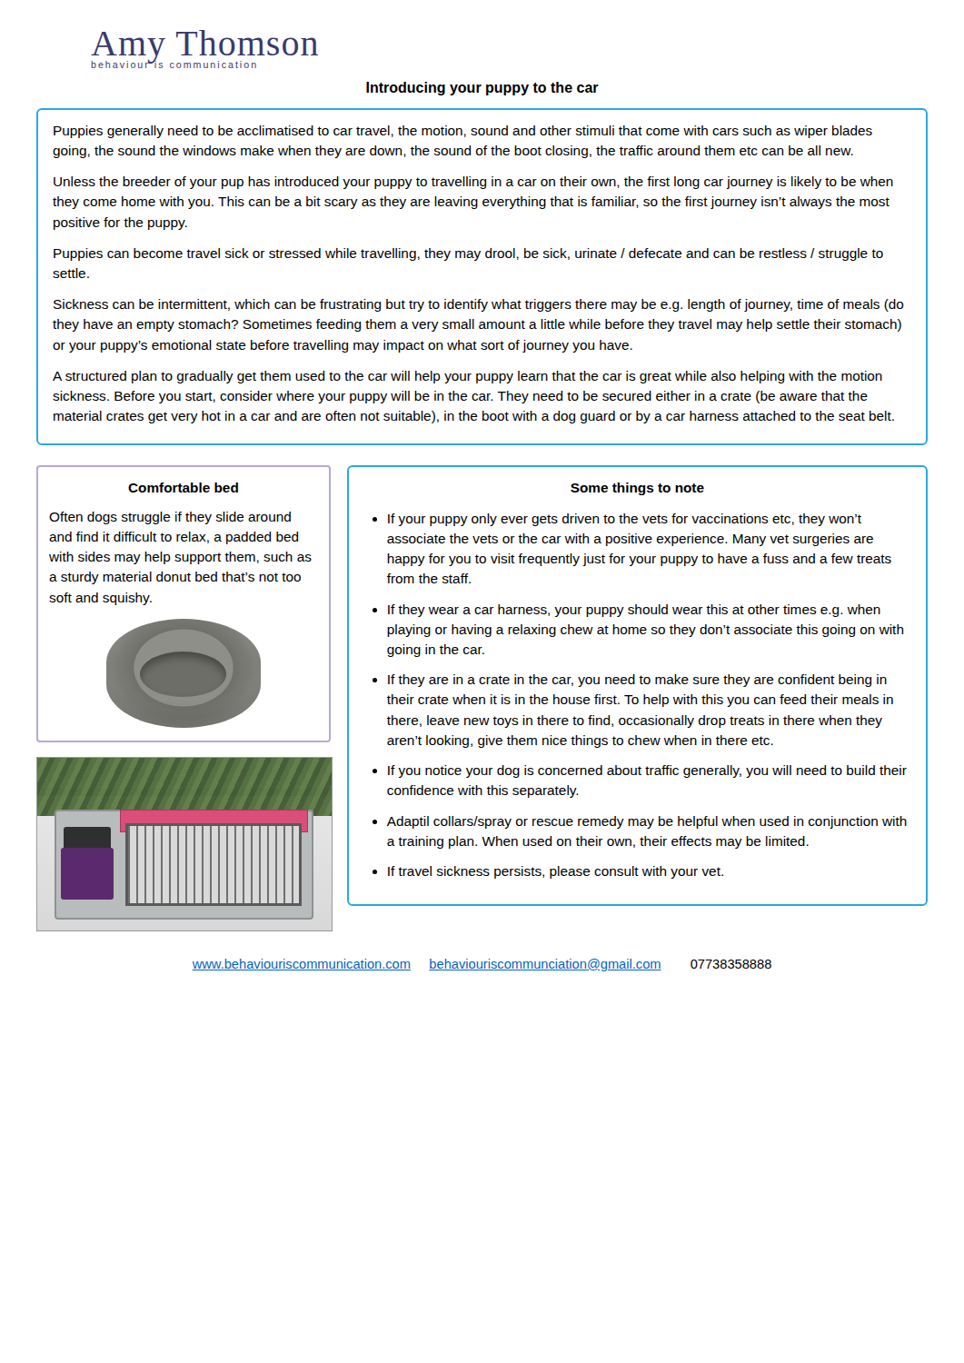Amy Thomson
behaviour is communication
Introducing your puppy to the car
Puppies generally need to be acclimatised to car travel, the motion, sound and other stimuli that come with cars such as wiper blades going, the sound the windows make when they are down, the sound of the boot closing, the traffic around them etc can be all new.
Unless the breeder of your pup has introduced your puppy to travelling in a car on their own, the first long car journey is likely to be when they come home with you. This can be a bit scary as they are leaving everything that is familiar, so the first journey isn’t always the most positive for the puppy.
Puppies can become travel sick or stressed while travelling, they may drool, be sick, urinate / defecate and can be restless / struggle to settle.
Sickness can be intermittent, which can be frustrating but try to identify what triggers there may be e.g. length of journey, time of meals (do they have an empty stomach? Sometimes feeding them a very small amount a little while before they travel may help settle their stomach) or your puppy’s emotional state before travelling may impact on what sort of journey you have.
A structured plan to gradually get them used to the car will help your puppy learn that the car is great while also helping with the motion sickness. Before you start, consider where your puppy will be in the car. They need to be secured either in a crate (be aware that the material crates get very hot in a car and are often not suitable), in the boot with a dog guard or by a car harness attached to the seat belt.
Comfortable bed
Often dogs struggle if they slide around and find it difficult to relax, a padded bed with sides may help support them, such as a sturdy material donut bed that’s not too soft and squishy.
Some things to note
If your puppy only ever gets driven to the vets for vaccinations etc, they won’t associate the vets or the car with a positive experience. Many vet surgeries are happy for you to visit frequently just for your puppy to have a fuss and a few treats from the staff.
If they wear a car harness, your puppy should wear this at other times e.g. when playing or having a relaxing chew at home so they don’t associate this going on with going in the car.
If they are in a crate in the car, you need to make sure they are confident being in their crate when it is in the house first. To help with this you can feed their meals in there, leave new toys in there to find, occasionally drop treats in there when they aren’t looking, give them nice things to chew when in there etc.
If you notice your dog is concerned about traffic generally, you will need to build their confidence with this separately.
Adaptil collars/spray or rescue remedy may be helpful when used in conjunction with a training plan. When used on their own, their effects may be limited.
If travel sickness persists, please consult with your vet.
www.behaviouriscommunication.com behaviouriscommunciation@gmail.com 07738358888